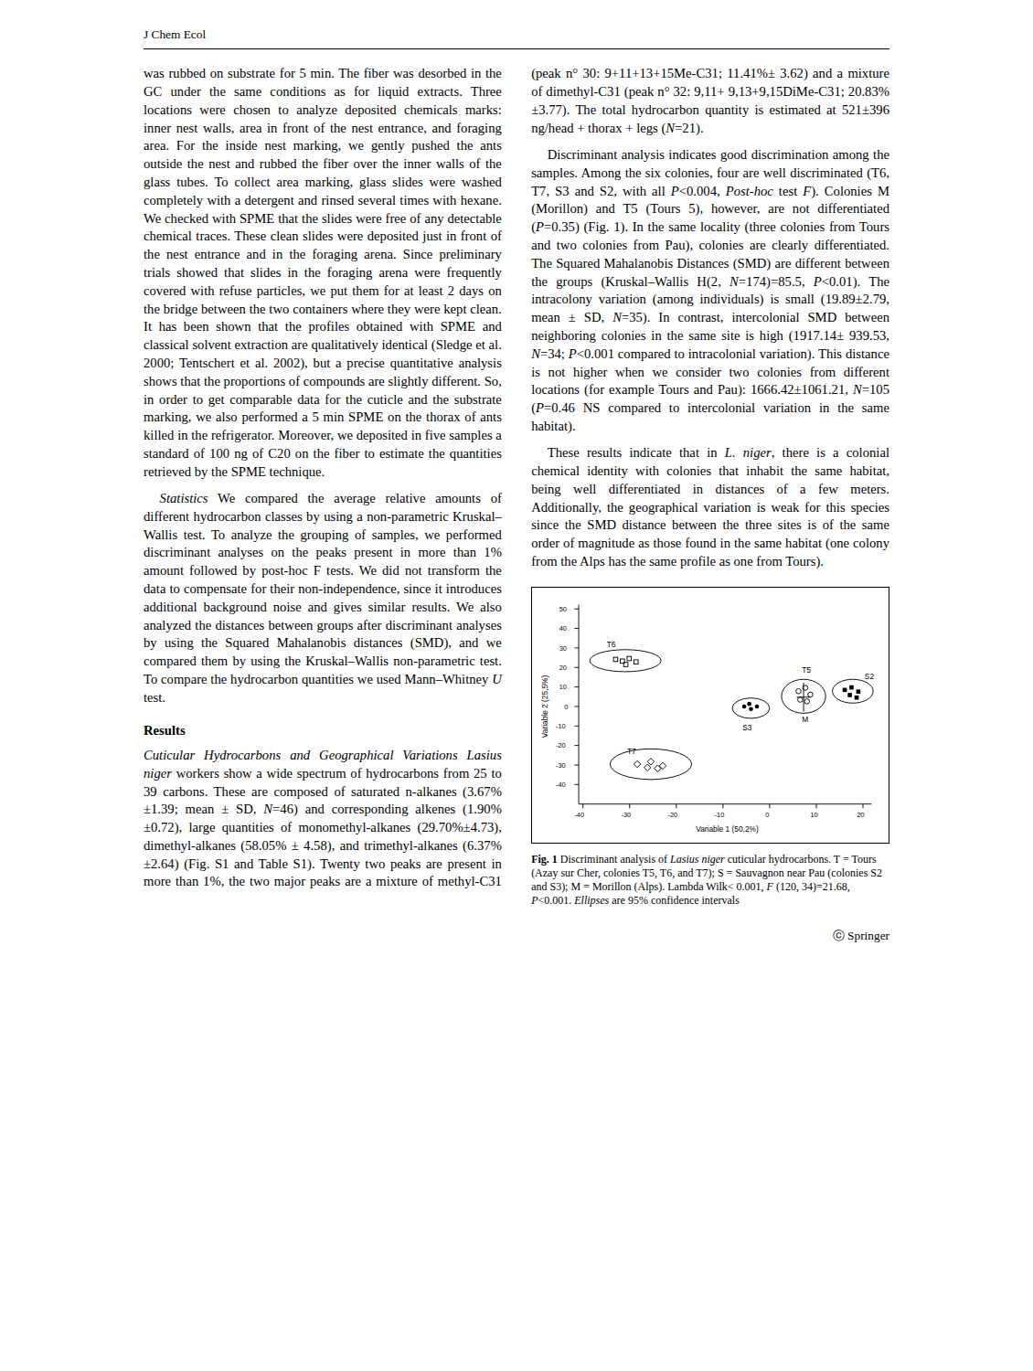J Chem Ecol
was rubbed on substrate for 5 min. The fiber was desorbed in the GC under the same conditions as for liquid extracts. Three locations were chosen to analyze deposited chemicals marks: inner nest walls, area in front of the nest entrance, and foraging area. For the inside nest marking, we gently pushed the ants outside the nest and rubbed the fiber over the inner walls of the glass tubes. To collect area marking, glass slides were washed completely with a detergent and rinsed several times with hexane. We checked with SPME that the slides were free of any detectable chemical traces. These clean slides were deposited just in front of the nest entrance and in the foraging arena. Since preliminary trials showed that slides in the foraging arena were frequently covered with refuse particles, we put them for at least 2 days on the bridge between the two containers where they were kept clean. It has been shown that the profiles obtained with SPME and classical solvent extraction are qualitatively identical (Sledge et al. 2000; Tentschert et al. 2002), but a precise quantitative analysis shows that the proportions of compounds are slightly different. So, in order to get comparable data for the cuticle and the substrate marking, we also performed a 5 min SPME on the thorax of ants killed in the refrigerator. Moreover, we deposited in five samples a standard of 100 ng of C20 on the fiber to estimate the quantities retrieved by the SPME technique.
Statistics We compared the average relative amounts of different hydrocarbon classes by using a non-parametric Kruskal–Wallis test. To analyze the grouping of samples, we performed discriminant analyses on the peaks present in more than 1% amount followed by post-hoc F tests. We did not transform the data to compensate for their non-independence, since it introduces additional background noise and gives similar results. We also analyzed the distances between groups after discriminant analyses by using the Squared Mahalanobis distances (SMD), and we compared them by using the Kruskal–Wallis non-parametric test. To compare the hydrocarbon quantities we used Mann–Whitney U test.
Results
Cuticular Hydrocarbons and Geographical Variations Lasius niger workers show a wide spectrum of hydrocarbons from 25 to 39 carbons. These are composed of saturated n-alkanes (3.67%±1.39; mean ± SD, N=46) and corresponding alkenes (1.90%±0.72), large quantities of monomethyl-alkanes (29.70%±4.73), dimethyl-alkanes (58.05% ± 4.58), and trimethyl-alkanes (6.37%±2.64) (Fig. S1 and Table S1). Twenty two peaks are present in more than 1%, the two major peaks are a mixture of methyl-C31 (peak n° 30: 9+11+13+15Me-C31; 11.41%± 3.62) and a mixture of dimethyl-C31 (peak n° 32: 9,11+ 9,13+9,15DiMe-C31; 20.83%±3.77). The total hydrocarbon quantity is estimated at 521±396 ng/head + thorax + legs (N=21).
Discriminant analysis indicates good discrimination among the samples. Among the six colonies, four are well discriminated (T6, T7, S3 and S2, with all P<0.004, Post-hoc test F). Colonies M (Morillon) and T5 (Tours 5), however, are not differentiated (P=0.35) (Fig. 1). In the same locality (three colonies from Tours and two colonies from Pau), colonies are clearly differentiated. The Squared Mahalanobis Distances (SMD) are different between the groups (Kruskal–Wallis H(2, N=174)=85.5, P<0.01). The intracolony variation (among individuals) is small (19.89±2.79, mean ± SD, N=35). In contrast, intercolonial SMD between neighboring colonies in the same site is high (1917.14± 939.53, N=34; P<0.001 compared to intracolonial variation). This distance is not higher when we consider two colonies from different locations (for example Tours and Pau): 1666.42±1061.21, N=105 (P=0.46 NS compared to intercolonial variation in the same habitat).
These results indicate that in L. niger, there is a colonial chemical identity with colonies that inhabit the same habitat, being well differentiated in distances of a few meters. Additionally, the geographical variation is weak for this species since the SMD distance between the three sites is of the same order of magnitude as those found in the same habitat (one colony from the Alps has the same profile as one from Tours).
50 40 30 20 10 0 -10 -20 -30 -40 -40 -30 -20 -10 0 10 20 Variable 1 (50,2%) Variable 2 (25,5%) T6 T7 S3 T5 M S2
Fig. 1 Discriminant analysis of Lasius niger cuticular hydrocarbons. T = Tours (Azay sur Cher, colonies T5, T6, and T7); S = Sauvagnon near Pau (colonies S2 and S3); M = Morillon (Alps). Lambda Wilk< 0.001, F (120, 34)=21.68, P<0.001. Ellipses are 95% confidence intervals
ⓒ Springer